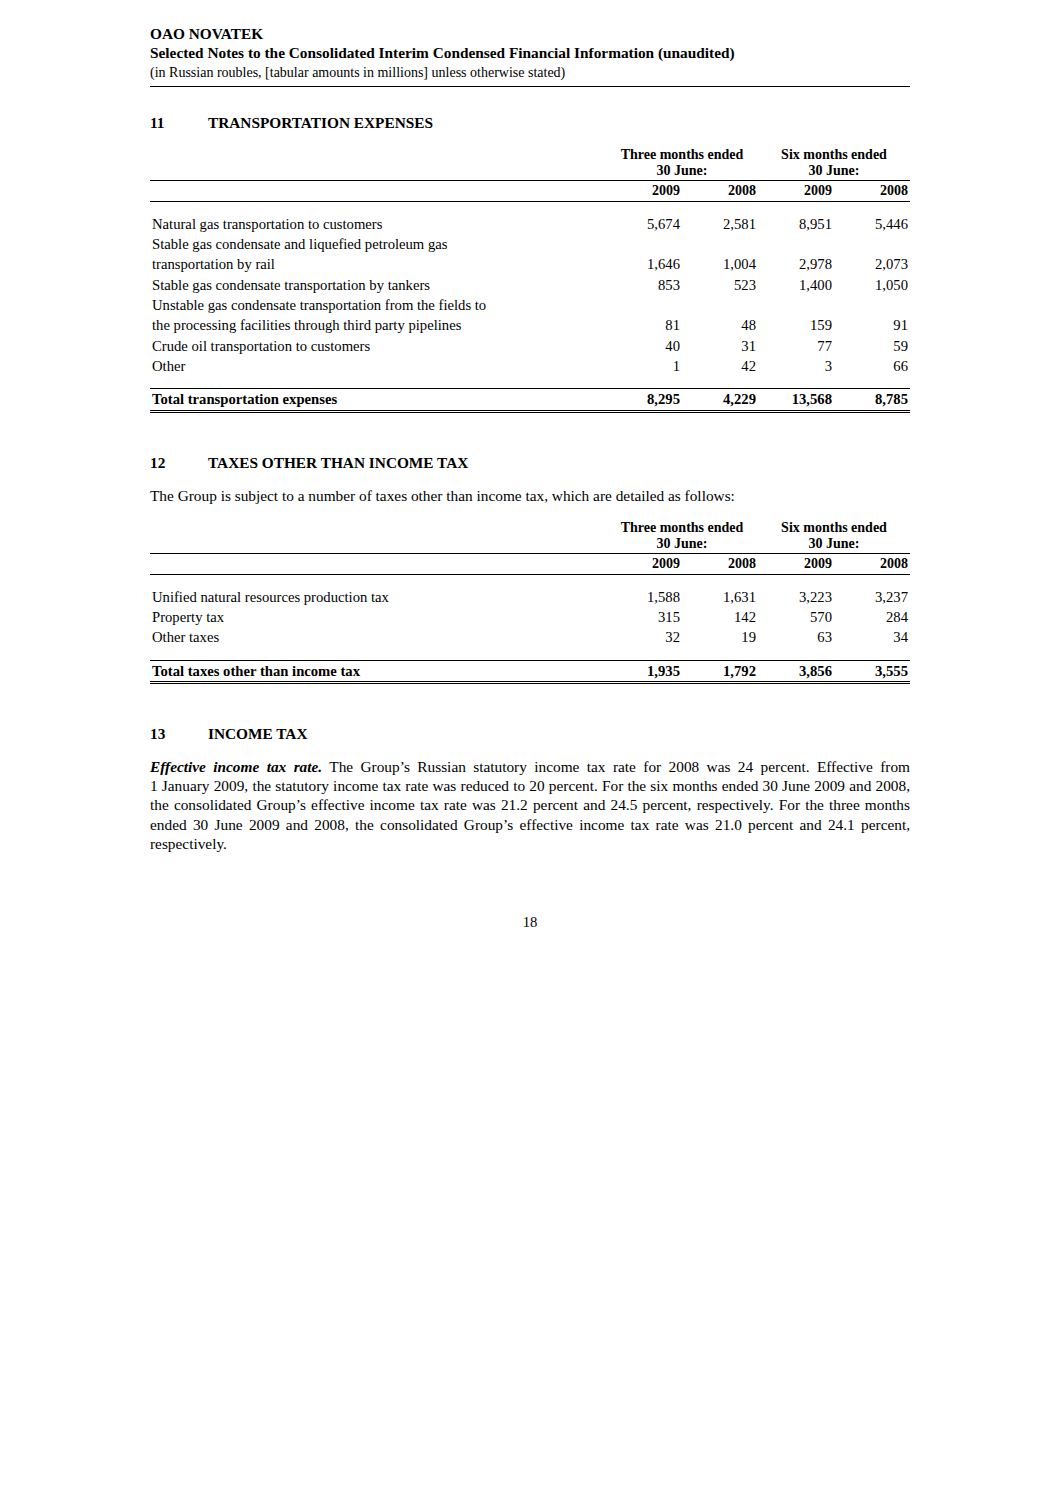OAO NOVATEK
Selected Notes to the Consolidated Interim Condensed Financial Information (unaudited)
(in Russian roubles, [tabular amounts in millions] unless otherwise stated)
11 TRANSPORTATION EXPENSES
| | Three months ended 30 June: | Six months ended 30 June: |
| | 2009 | 2008 | 2009 | 2008 |
| Natural gas transportation to customers | 5,674 | 2,581 | 8,951 | 5,446 |
| Stable gas condensate and liquefied petroleum gas | | | | |
| transportation by rail | 1,646 | 1,004 | 2,978 | 2,073 |
| Stable gas condensate transportation by tankers | 853 | 523 | 1,400 | 1,050 |
| Unstable gas condensate transportation from the fields to | | | | |
| the processing facilities through third party pipelines | 81 | 48 | 159 | 91 |
| Crude oil transportation to customers | 40 | 31 | 77 | 59 |
| Other | 1 | 42 | 3 | 66 |
| Total transportation expenses | 8,295 | 4,229 | 13,568 | 8,785 |
12 TAXES OTHER THAN INCOME TAX
The Group is subject to a number of taxes other than income tax, which are detailed as follows:
| | Three months ended 30 June: | Six months ended 30 June: |
| | 2009 | 2008 | 2009 | 2008 |
| Unified natural resources production tax | 1,588 | 1,631 | 3,223 | 3,237 |
| Property tax | 315 | 142 | 570 | 284 |
| Other taxes | 32 | 19 | 63 | 34 |
| Total taxes other than income tax | 1,935 | 1,792 | 3,856 | 3,555 |
13 INCOME TAX
Effective income tax rate. The Group’s Russian statutory income tax rate for 2008 was 24 percent. Effective from 1 January 2009, the statutory income tax rate was reduced to 20 percent. For the six months ended 30 June 2009 and 2008, the consolidated Group’s effective income tax rate was 21.2 percent and 24.5 percent, respectively. For the three months ended 30 June 2009 and 2008, the consolidated Group’s effective income tax rate was 21.0 percent and 24.1 percent, respectively.
18